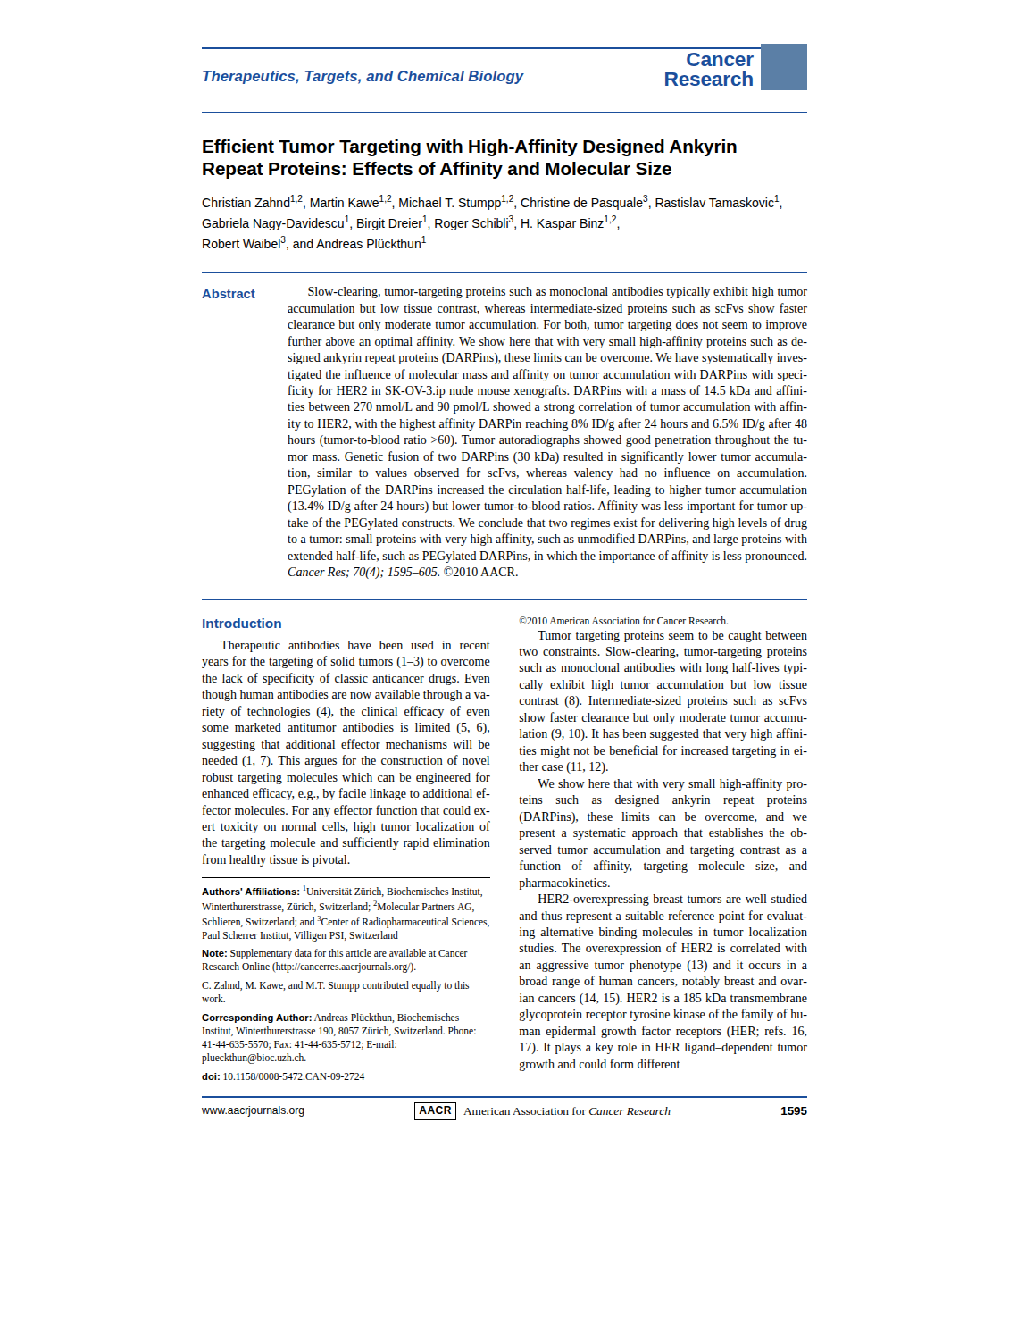Cancer Research
Therapeutics, Targets, and Chemical Biology
Efficient Tumor Targeting with High-Affinity Designed Ankyrin
Repeat Proteins: Effects of Affinity and Molecular Size
Christian Zahnd1,2, Martin Kawe1,2, Michael T. Stumpp1,2, Christine de Pasquale3, Rastislav Tamaskovic1,
Gabriela Nagy-Davidescu1, Birgit Dreier1, Roger Schibli3, H. Kaspar Binz1,2,
Robert Waibel3, and Andreas Plückthun1
Abstract
Slow-clearing, tumor-targeting proteins such as monoclonal antibodies typically exhibit high tumor accumulation but low tissue contrast, whereas intermediate-sized proteins such as scFvs show faster clearance but only moderate tumor accumulation. For both, tumor targeting does not seem to improve further above an optimal affinity. We show here that with very small high-affinity proteins such as designed ankyrin repeat proteins (DARPins), these limits can be overcome. We have systematically investigated the influence of molecular mass and affinity on tumor accumulation with DARPins with specificity for HER2 in SK-OV-3.ip nude mouse xenografts. DARPins with a mass of 14.5 kDa and affinities between 270 nmol/L and 90 pmol/L showed a strong correlation of tumor accumulation with affinity to HER2, with the highest affinity DARPin reaching 8% ID/g after 24 hours and 6.5% ID/g after 48 hours (tumor-to-blood ratio >60). Tumor autoradiographs showed good penetration throughout the tumor mass. Genetic fusion of two DARPins (30 kDa) resulted in significantly lower tumor accumulation, similar to values observed for scFvs, whereas valency had no influence on accumulation. PEGylation of the DARPins increased the circulation half-life, leading to higher tumor accumulation (13.4% ID/g after 24 hours) but lower tumor-to-blood ratios. Affinity was less important for tumor uptake of the PEGylated constructs. We conclude that two regimes exist for delivering high levels of drug to a tumor: small proteins with very high affinity, such as unmodified DARPins, and large proteins with extended half-life, such as PEGylated DARPins, in which the importance of affinity is less pronounced. Cancer Res; 70(4); 1595–605. ©2010 AACR.
Introduction
Therapeutic antibodies have been used in recent years for the targeting of solid tumors (1–3) to overcome the lack of specificity of classic anticancer drugs. Even though human antibodies are now available through a variety of technologies (4), the clinical efficacy of even some marketed antitumor antibodies is limited (5, 6), suggesting that additional effector mechanisms will be needed (1, 7). This argues for the construction of novel robust targeting molecules which can be engineered for enhanced efficacy, e.g., by facile linkage to additional effector molecules. For any effector function that could exert toxicity on normal cells, high tumor localization of the targeting molecule and sufficiently rapid elimination from healthy tissue is pivotal.
Authors' Affiliations: 1Universität Zürich, Biochemisches Institut, Winterthurerstrasse, Zürich, Switzerland; 2Molecular Partners AG, Schlieren, Switzerland; and 3Center of Radiopharmaceutical Sciences, Paul Scherrer Institut, Villigen PSI, Switzerland
Note: Supplementary data for this article are available at Cancer Research Online (http://cancerres.aacrjournals.org/).
C. Zahnd, M. Kawe, and M.T. Stumpp contributed equally to this work.
Corresponding Author: Andreas Plückthun, Biochemisches Institut, Winterthurerstrasse 190, 8057 Zürich, Switzerland. Phone: 41-44-635-5570; Fax: 41-44-635-5712; E-mail: plueckthun@bioc.uzh.ch.
doi: 10.1158/0008-5472.CAN-09-2724
©2010 American Association for Cancer Research.
Tumor targeting proteins seem to be caught between two constraints. Slow-clearing, tumor-targeting proteins such as monoclonal antibodies with long half-lives typically exhibit high tumor accumulation but low tissue contrast (8). Intermediate-sized proteins such as scFvs show faster clearance but only moderate tumor accumulation (9, 10). It has been suggested that very high affinities might not be beneficial for increased targeting in either case (11, 12).
We show here that with very small high-affinity proteins such as designed ankyrin repeat proteins (DARPins), these limits can be overcome, and we present a systematic approach that establishes the observed tumor accumulation and targeting contrast as a function of affinity, targeting molecule size, and pharmacokinetics.
HER2-overexpressing breast tumors are well studied and thus represent a suitable reference point for evaluating alternative binding molecules in tumor localization studies. The overexpression of HER2 is correlated with an aggressive tumor phenotype (13) and it occurs in a broad range of human cancers, notably breast and ovarian cancers (14, 15). HER2 is a 185 kDa transmembrane glycoprotein receptor tyrosine kinase of the family of human epidermal growth factor receptors (HER; refs. 16, 17). It plays a key role in HER ligand–dependent tumor growth and could form different
www.aacrjournals.org
AACR American Association for Cancer Research
1595